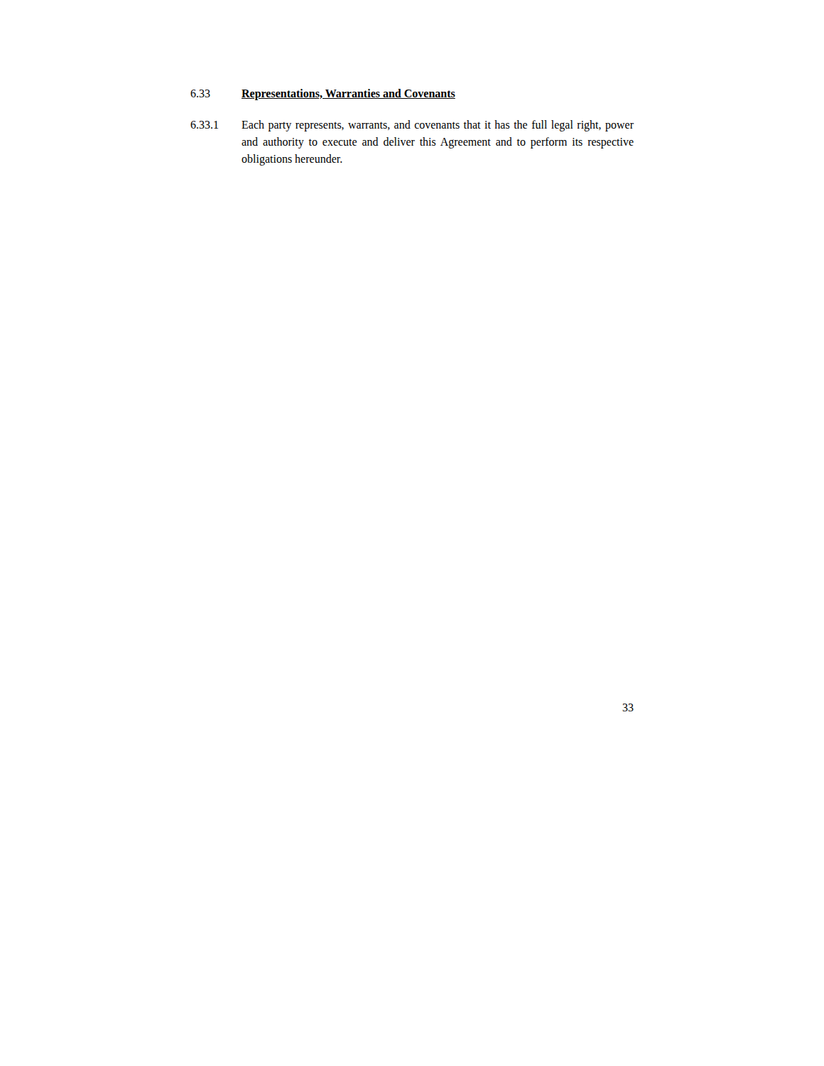6.33 Representations, Warranties and Covenants
6.33.1 Each party represents, warrants, and covenants that it has the full legal right, power and authority to execute and deliver this Agreement and to perform its respective obligations hereunder.
33